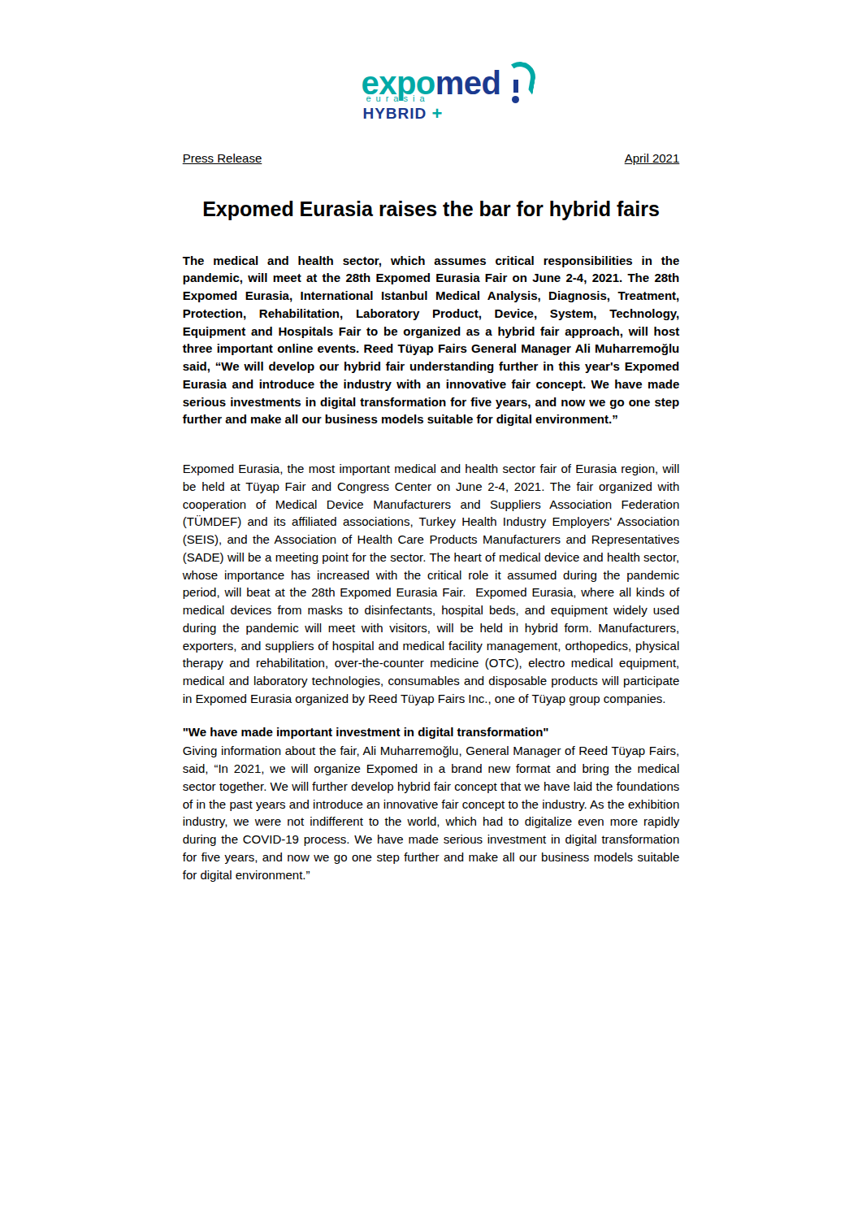expo med
eurasia
HYBRID +
Press Release April 2021
Expomed Eurasia raises the bar for hybrid fairs
The medical and health sector, which assumes critical responsibilities in the pandemic, will meet at the 28th Expomed Eurasia Fair on June 2-4, 2021. The 28th Expomed Eurasia, International Istanbul Medical Analysis, Diagnosis, Treatment, Protection, Rehabilitation, Laboratory Product, Device, System, Technology, Equipment and Hospitals Fair to be organized as a hybrid fair approach, will host three important online events. Reed Tüyap Fairs General Manager Ali Muharremoğlu said, “We will develop our hybrid fair understanding further in this year's Expomed Eurasia and introduce the industry with an innovative fair concept. We have made serious investments in digital transformation for five years, and now we go one step further and make all our business models suitable for digital environment.”
Expomed Eurasia, the most important medical and health sector fair of Eurasia region, will be held at Tüyap Fair and Congress Center on June 2-4, 2021. The fair organized with cooperation of Medical Device Manufacturers and Suppliers Association Federation (TÜMDEF) and its affiliated associations, Turkey Health Industry Employers' Association (SEIS), and the Association of Health Care Products Manufacturers and Representatives (SADE) will be a meeting point for the sector. The heart of medical device and health sector, whose importance has increased with the critical role it assumed during the pandemic period, will beat at the 28th Expomed Eurasia Fair. Expomed Eurasia, where all kinds of medical devices from masks to disinfectants, hospital beds, and equipment widely used during the pandemic will meet with visitors, will be held in hybrid form. Manufacturers, exporters, and suppliers of hospital and medical facility management, orthopedics, physical therapy and rehabilitation, over-the-counter medicine (OTC), electro medical equipment, medical and laboratory technologies, consumables and disposable products will participate in Expomed Eurasia organized by Reed Tüyap Fairs Inc., one of Tüyap group companies.
"We have made important investment in digital transformation"
Giving information about the fair, Ali Muharremoğlu, General Manager of Reed Tüyap Fairs, said, “In 2021, we will organize Expomed in a brand new format and bring the medical sector together. We will further develop hybrid fair concept that we have laid the foundations of in the past years and introduce an innovative fair concept to the industry. As the exhibition industry, we were not indifferent to the world, which had to digitalize even more rapidly during the COVID-19 process. We have made serious investment in digital transformation for five years, and now we go one step further and make all our business models suitable for digital environment.”